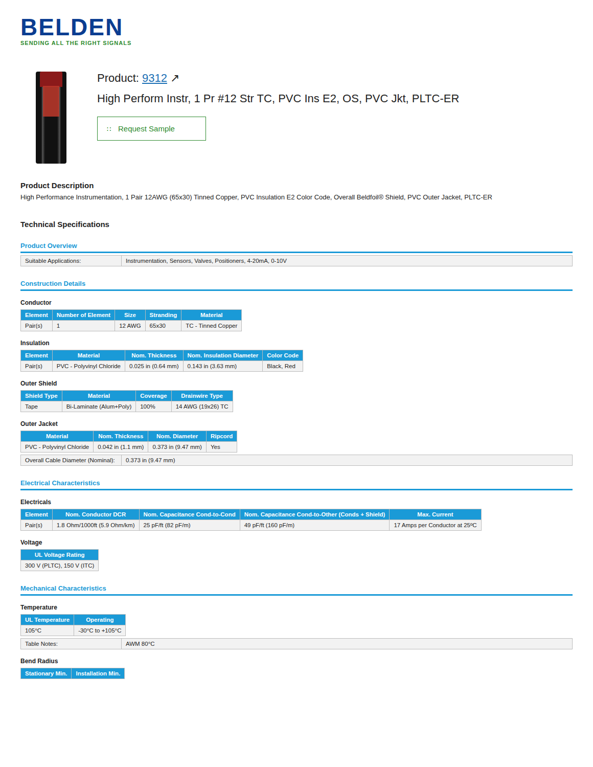BELDEN
SENDING ALL THE RIGHT SIGNALS
Product: 9312 ↗
High Perform Instr, 1 Pr #12 Str TC, PVC Ins E2, OS, PVC Jkt, PLTC-ER
∷Request Sample
Product Description
High Performance Instrumentation, 1 Pair 12AWG (65x30) Tinned Copper, PVC Insulation E2 Color Code, Overall Beldfoil® Shield, PVC Outer Jacket, PLTC-ER
Technical Specifications
Product Overview
| Suitable Applications: | Instrumentation, Sensors, Valves, Positioners, 4-20mA, 0-10V |
Construction Details
Conductor
| Element | Number of Element | Size | Stranding | Material |
| --- | --- | --- | --- | --- |
| Pair(s) | 1 | 12 AWG | 65x30 | TC - Tinned Copper |
Insulation
| Element | Material | Nom. Thickness | Nom. Insulation Diameter | Color Code |
| --- | --- | --- | --- | --- |
| Pair(s) | PVC - Polyvinyl Chloride | 0.025 in (0.64 mm) | 0.143 in (3.63 mm) | Black, Red |
Outer Shield
| Shield Type | Material | Coverage | Drainwire Type |
| --- | --- | --- | --- |
| Tape | Bi-Laminate (Alum+Poly) | 100% | 14 AWG (19x26) TC |
Outer Jacket
| Material | Nom. Thickness | Nom. Diameter | Ripcord |
| --- | --- | --- | --- |
| PVC - Polyvinyl Chloride | 0.042 in (1.1 mm) | 0.373 in (9.47 mm) | Yes |
| Overall Cable Diameter (Nominal): | 0.373 in (9.47 mm) |
Electrical Characteristics
Electricals
| Element | Nom. Conductor DCR | Nom. Capacitance Cond-to-Cond | Nom. Capacitance Cond-to-Other (Conds + Shield) | Max. Current |
| --- | --- | --- | --- | --- |
| Pair(s) | 1.8 Ohm/1000ft (5.9 Ohm/km) | 25 pF/ft (82 pF/m) | 49 pF/ft (160 pF/m) | 17 Amps per Conductor at 25ºC |
Voltage
| UL Voltage Rating |
| --- |
| 300 V (PLTC), 150 V (ITC) |
Mechanical Characteristics
Temperature
| UL Temperature | Operating |
| --- | --- |
| 105°C | -30°C to +105°C |
| Table Notes: | AWM 80°C |
Bend Radius
| Stationary Min. | Installation Min. |
| --- | --- |